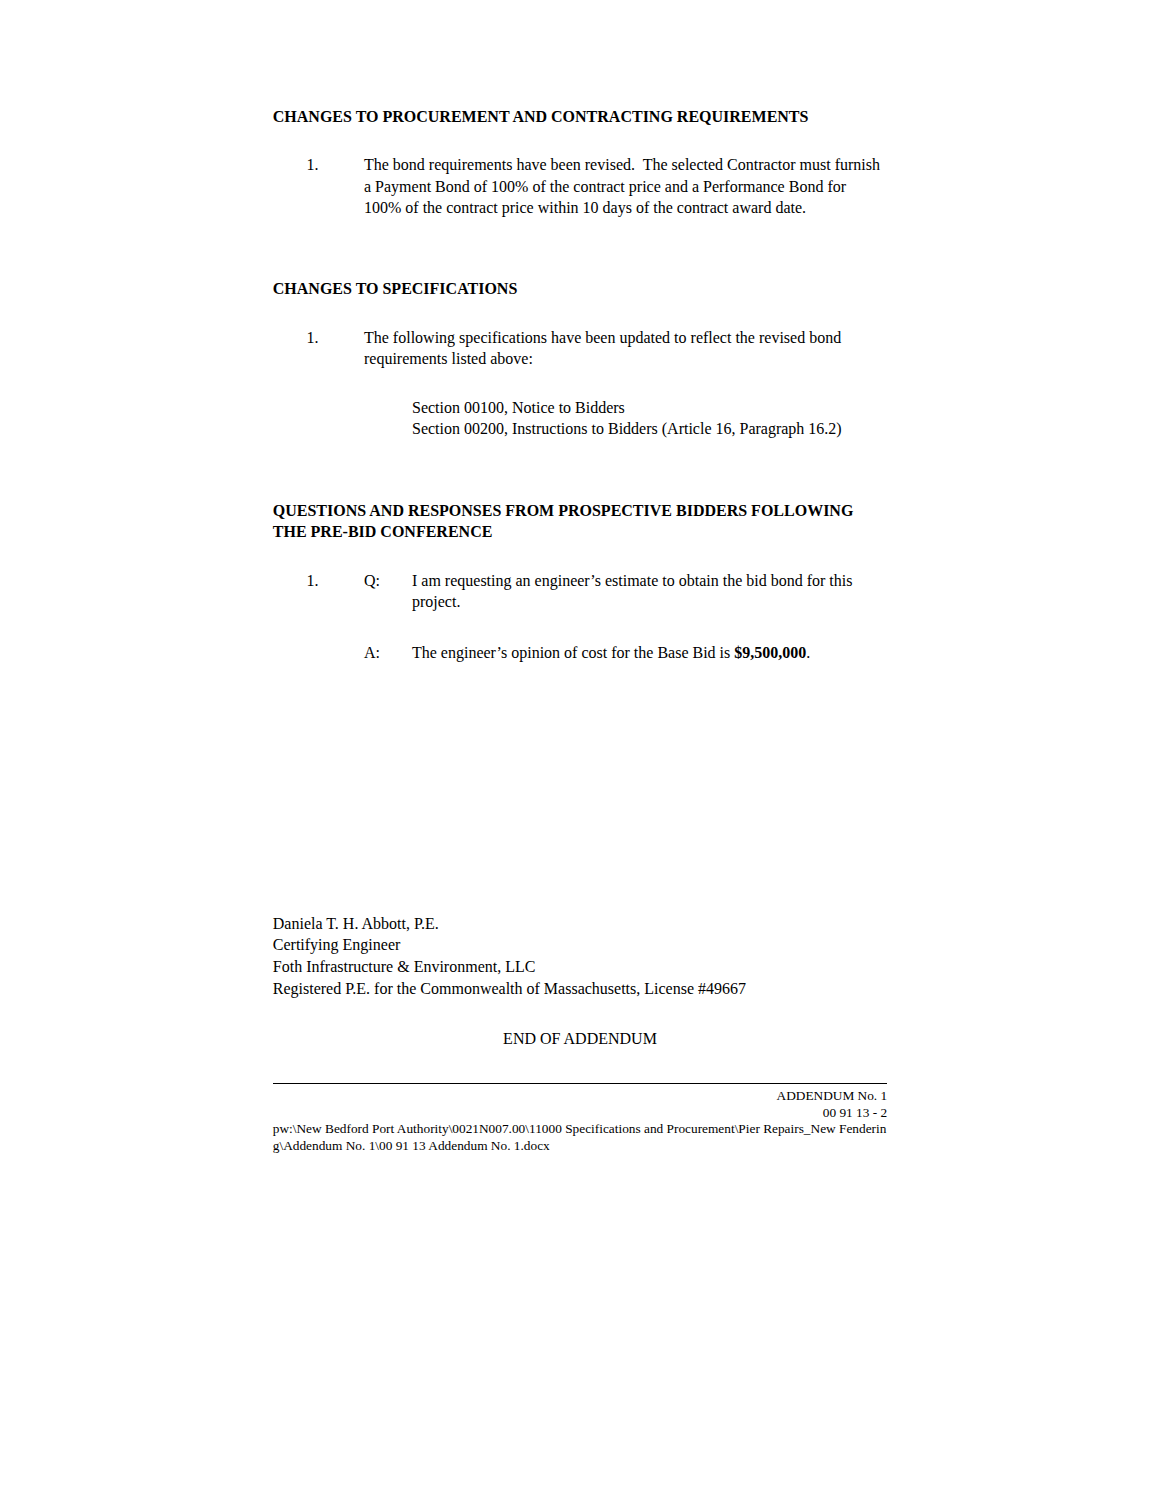CHANGES TO PROCUREMENT AND CONTRACTING REQUIREMENTS
1. The bond requirements have been revised. The selected Contractor must furnish a Payment Bond of 100% of the contract price and a Performance Bond for 100% of the contract price within 10 days of the contract award date.
CHANGES TO SPECIFICATIONS
1. The following specifications have been updated to reflect the revised bond requirements listed above:
Section 00100, Notice to Bidders
Section 00200, Instructions to Bidders (Article 16, Paragraph 16.2)
QUESTIONS AND RESPONSES FROM PROSPECTIVE BIDDERS FOLLOWING THE PRE-BID CONFERENCE
1.
Q: I am requesting an engineer’s estimate to obtain the bid bond for this project.
A: The engineer’s opinion of cost for the Base Bid is $9,500,000.
Daniela T. H. Abbott, P.E.
Certifying Engineer
Foth Infrastructure & Environment, LLC
Registered P.E. for the Commonwealth of Massachusetts, License #49667
END OF ADDENDUM
ADDENDUM No. 1
00 91 13 - 2
pw:\New Bedford Port Authority\0021N007.00\11000 Specifications and Procurement\Pier Repairs_New Fendering\Addendum No. 1\00 91 13 Addendum No. 1.docx